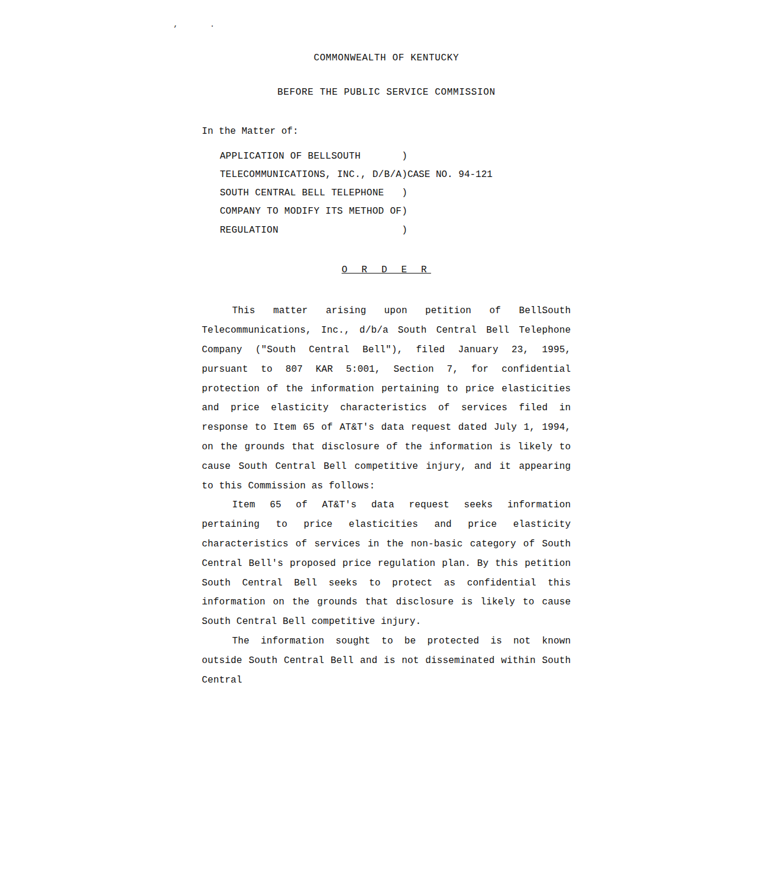, .
COMMONWEALTH OF KENTUCKY
BEFORE THE PUBLIC SERVICE COMMISSION
In the Matter of:
| APPLICATION OF BELLSOUTH | ) | |
| TELECOMMUNICATIONS, INC., D/B/A | ) | CASE NO. 94-121 |
| SOUTH CENTRAL BELL TELEPHONE | ) | |
| COMPANY TO MODIFY ITS METHOD OF | ) | |
| REGULATION | ) | |
O R D E R
This matter arising upon petition of BellSouth Telecommunications, Inc., d/b/a South Central Bell Telephone Company ("South Central Bell"), filed January 23, 1995, pursuant to 807 KAR 5:001, Section 7, for confidential protection of the information pertaining to price elasticities and price elasticity characteristics of services filed in response to Item 65 of AT&T's data request dated July 1, 1994, on the grounds that disclosure of the information is likely to cause South Central Bell competitive injury, and it appearing to this Commission as follows:
Item 65 of AT&T's data request seeks information pertaining to price elasticities and price elasticity characteristics of services in the non-basic category of South Central Bell's proposed price regulation plan. By this petition South Central Bell seeks to protect as confidential this information on the grounds that disclosure is likely to cause South Central Bell competitive injury.
The information sought to be protected is not known outside South Central Bell and is not disseminated within South Central